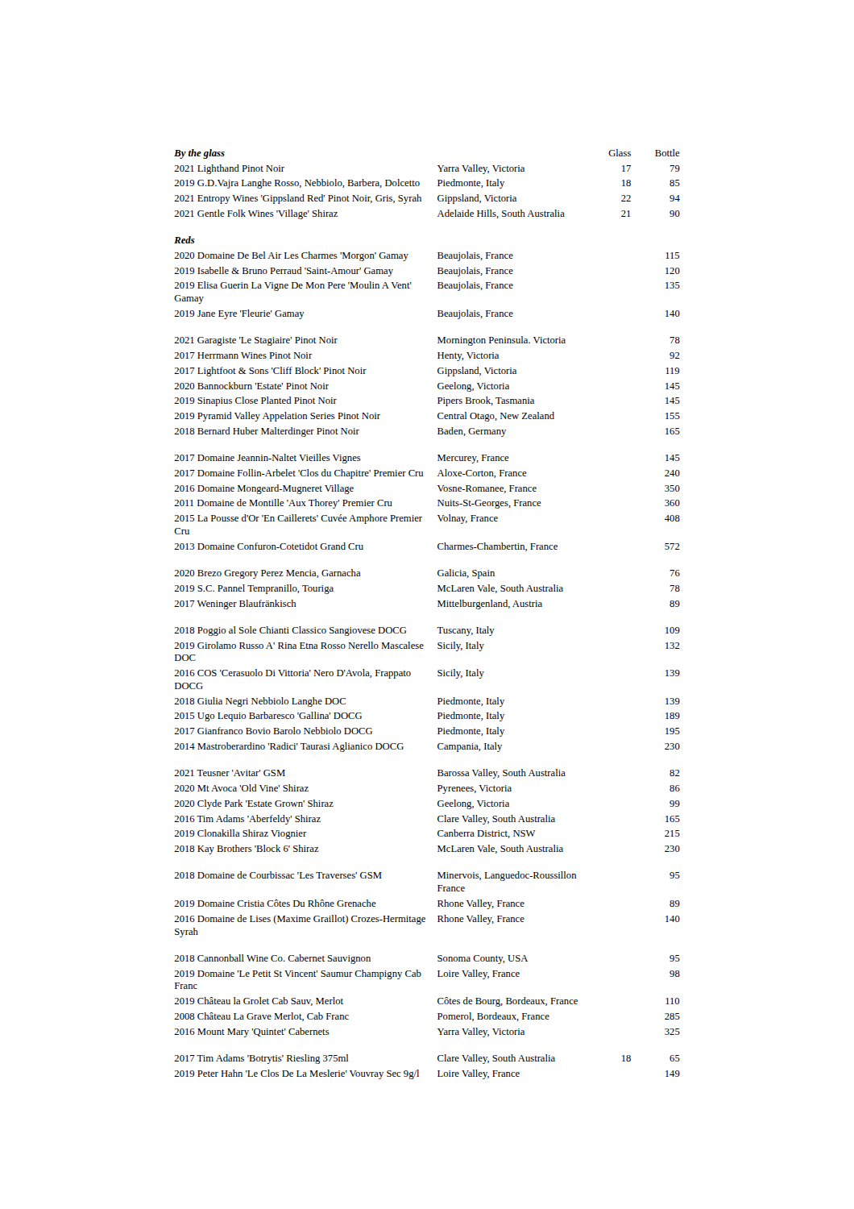| By the glass | | Glass | Bottle |
| 2021 Lighthand Pinot Noir | Yarra Valley, Victoria | 17 | 79 |
| 2019 G.D.Vajra Langhe Rosso, Nebbiolo, Barbera, Dolcetto | Piedmonte, Italy | 18 | 85 |
| 2021 Entropy Wines 'Gippsland Red' Pinot Noir, Gris, Syrah | Gippsland, Victoria | 22 | 94 |
| 2021 Gentle Folk Wines 'Village' Shiraz | Adelaide Hills, South Australia | 21 | 90 |
| Reds | | | |
| 2020 Domaine De Bel Air Les Charmes 'Morgon' Gamay | Beaujolais, France | | 115 |
| 2019 Isabelle & Bruno Perraud 'Saint-Amour' Gamay | Beaujolais, France | | 120 |
| 2019 Elisa Guerin La Vigne De Mon Pere 'Moulin A Vent' Gamay | Beaujolais, France | | 135 |
| 2019 Jane Eyre 'Fleurie' Gamay | Beaujolais, France | | 140 |
| 2021 Garagiste 'Le Stagiaire' Pinot Noir | Mornington Peninsula. Victoria | | 78 |
| 2017 Herrmann Wines Pinot Noir | Henty, Victoria | | 92 |
| 2017 Lightfoot & Sons 'Cliff Block' Pinot Noir | Gippsland, Victoria | | 119 |
| 2020 Bannockburn 'Estate' Pinot Noir | Geelong, Victoria | | 145 |
| 2019 Sinapius Close Planted Pinot Noir | Pipers Brook, Tasmania | | 145 |
| 2019 Pyramid Valley Appelation Series Pinot Noir | Central Otago, New Zealand | | 155 |
| 2018 Bernard Huber Malterdinger Pinot Noir | Baden, Germany | | 165 |
| 2017 Domaine Jeannin-Naltet Vieilles Vignes | Mercurey, France | | 145 |
| 2017 Domaine Follin-Arbelet 'Clos du Chapitre' Premier Cru | Aloxe-Corton, France | | 240 |
| 2016 Domaine Mongeard-Mugneret Village | Vosne-Romanee, France | | 350 |
| 2011 Domaine de Montille 'Aux Thorey' Premier Cru | Nuits-St-Georges, France | | 360 |
| 2015 La Pousse d'Or 'En Caillerets' Cuvée Amphore Premier Cru | Volnay, France | | 408 |
| 2013 Domaine Confuron-Cotetidot Grand Cru | Charmes-Chambertin, France | | 572 |
| 2020 Brezo Gregory Perez Mencia, Garnacha | Galicia, Spain | | 76 |
| 2019 S.C. Pannel Tempranillo, Touriga | McLaren Vale, South Australia | | 78 |
| 2017 Weninger Blaufränkisch | Mittelburgenland, Austria | | 89 |
| 2018 Poggio al Sole Chianti Classico Sangiovese DOCG | Tuscany, Italy | | 109 |
| 2019 Girolamo Russo A' Rina Etna Rosso Nerello Mascalese DOC | Sicily, Italy | | 132 |
| 2016 COS 'Cerasuolo Di Vittoria' Nero D'Avola, Frappato DOCG | Sicily, Italy | | 139 |
| 2018 Giulia Negri Nebbiolo Langhe DOC | Piedmonte, Italy | | 139 |
| 2015 Ugo Lequio Barbaresco 'Gallina' DOCG | Piedmonte, Italy | | 189 |
| 2017 Gianfranco Bovio Barolo Nebbiolo DOCG | Piedmonte, Italy | | 195 |
| 2014 Mastroberardino 'Radici' Taurasi Aglianico DOCG | Campania, Italy | | 230 |
| 2021 Teusner 'Avitar' GSM | Barossa Valley, South Australia | | 82 |
| 2020 Mt Avoca 'Old Vine' Shiraz | Pyrenees, Victoria | | 86 |
| 2020 Clyde Park 'Estate Grown' Shiraz | Geelong, Victoria | | 99 |
| 2016 Tim Adams 'Aberfeldy' Shiraz | Clare Valley, South Australia | | 165 |
| 2019 Clonakilla Shiraz Viognier | Canberra District, NSW | | 215 |
| 2018 Kay Brothers 'Block 6' Shiraz | McLaren Vale, South Australia | | 230 |
| 2018 Domaine de Courbissac 'Les Traverses' GSM | Minervois, Languedoc-Roussillon France | | 95 |
| 2019 Domaine Cristia Côtes Du Rhône Grenache | Rhone Valley, France | | 89 |
| 2016 Domaine de Lises (Maxime Graillot) Crozes-Hermitage Syrah | Rhone Valley, France | | 140 |
| 2018 Cannonball Wine Co. Cabernet Sauvignon | Sonoma County, USA | | 95 |
| 2019 Domaine 'Le Petit St Vincent' Saumur Champigny Cab Franc | Loire Valley, France | | 98 |
| 2019 Château la Grolet Cab Sauv, Merlot | Côtes de Bourg, Bordeaux, France | | 110 |
| 2008 Château La Grave Merlot, Cab Franc | Pomerol, Bordeaux, France | | 285 |
| 2016 Mount Mary 'Quintet' Cabernets | Yarra Valley, Victoria | | 325 |
| 2017 Tim Adams 'Botrytis' Riesling 375ml | Clare Valley, South Australia | 18 | 65 |
| 2019 Peter Hahn 'Le Clos De La Meslerie' Vouvray Sec 9g/l | Loire Valley, France | | 149 |